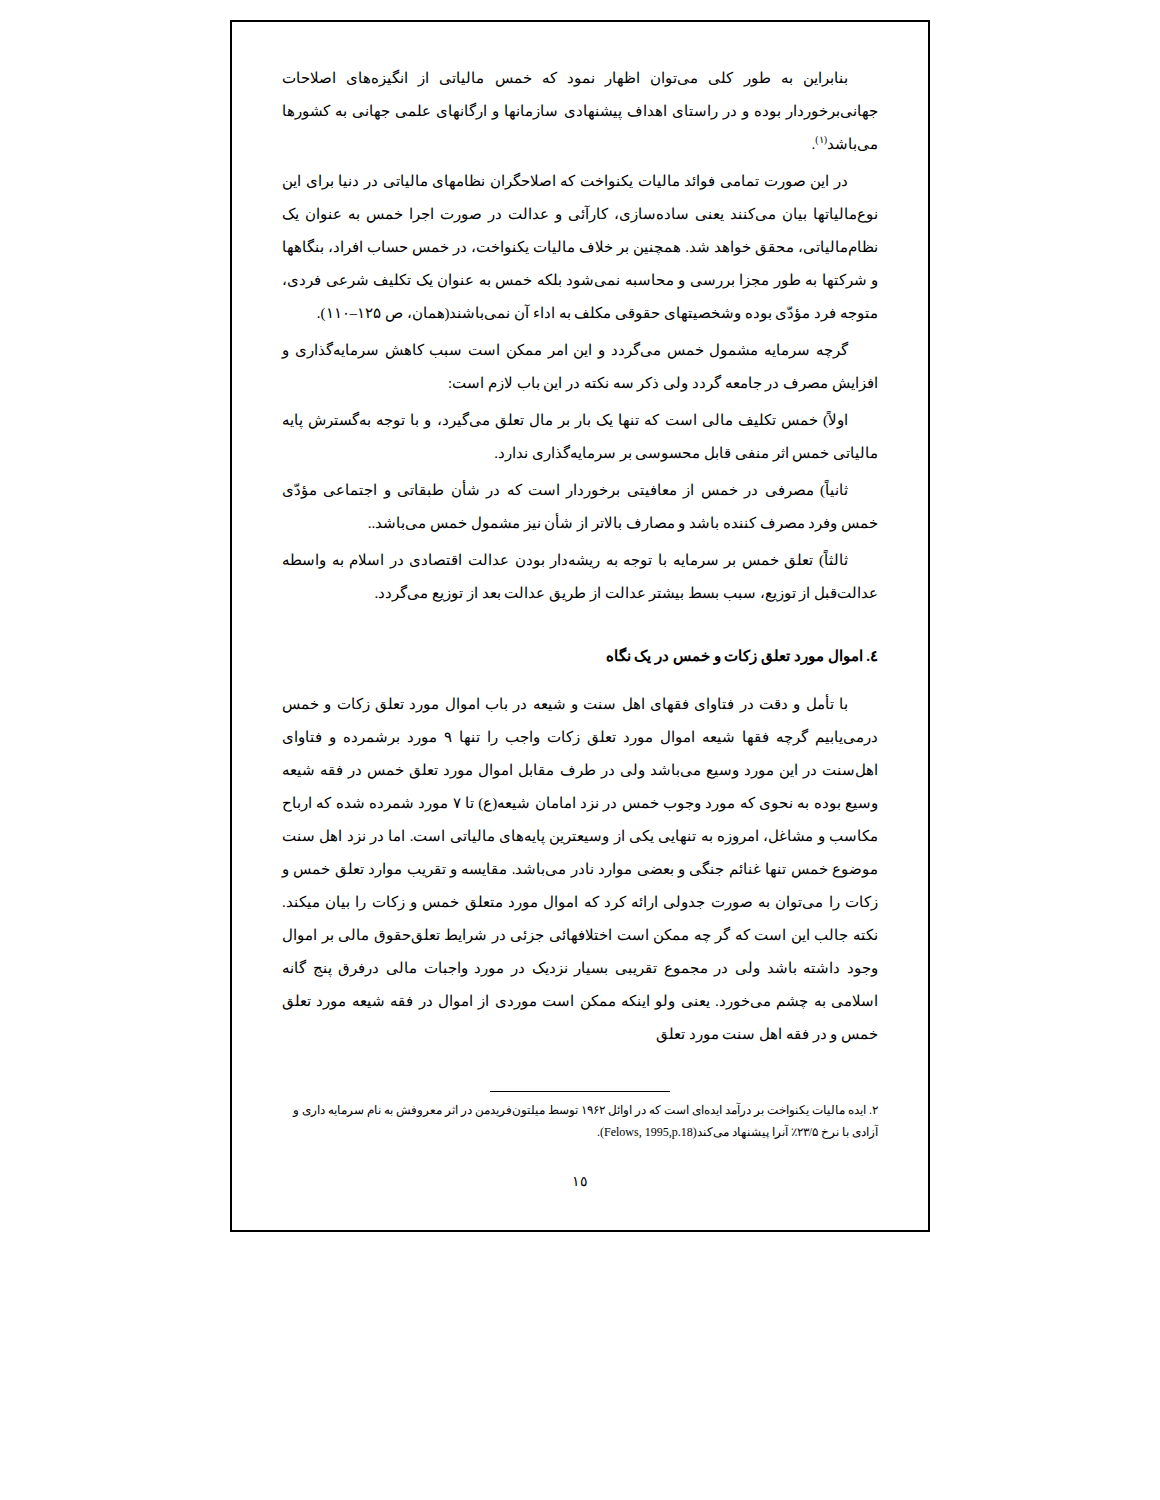بنابراین به طور کلی می‌توان اظهار نمود که خمس مالیاتی از انگیزه‌های اصلاحات جهانی‌برخوردار بوده و در راستای اهداف پیشنهادی سازمانها و ارگانهای علمی جهانی به کشورها می‌باشد(۱).
در این صورت تمامی فوائد مالیات یکنواخت که اصلاحگران نظامهای مالیاتی در دنیا برای این نوع‌مالیاتها بیان می‌کنند یعنی ساده‌سازی، کارآئی و عدالت در صورت اجرا خمس به عنوان یک نظام‌مالیاتی، محقق خواهد شد. همچنین بر خلاف مالیات یکنواخت، در خمس حساب افراد، بنگاهها و شرکتها به طور مجزا بررسی و محاسبه نمی‌شود بلکه خمس به عنوان یک تکلیف شرعی فردی، متوجه فرد مؤدّی بوده وشخصیتهای حقوقی مکلف به اداء آن نمی‌باشند(همان، ص ۱۲۵–۱۱۰).
گرچه سرمایه مشمول خمس می‌گردد و این امر ممکن است سبب کاهش سرمایه‌گذاری و افزایش مصرف در جامعه گردد ولی ذکر سه نکته در این باب لازم است:
اولاً) خمس تکلیف مالی است که تنها یک بار بر مال تعلق می‌گیرد، و با توجه به‌گسترش پایه مالیاتی خمس اثر منفی قابل محسوسی بر سرمایه‌گذاری ندارد.
ثانیاً) مصرفی در خمس از معافیتی برخوردار است که در شأن طبقاتی و اجتماعی مؤدّی خمس وفرد مصرف کننده باشد و مصارف بالاتر از شأن نیز مشمول خمس می‌باشد..
ثالثاً) تعلق خمس بر سرمایه با توجه به ریشه‌دار بودن عدالت اقتصادی در اسلام به واسطه عدالت‌قبل از توزیع، سبب بسط بیشتر عدالت از طریق عدالت بعد از توزیع می‌گردد.
٤. اموال مورد تعلق زکات و خمس در یک نگاه
با تأمل و دقت در فتاوای فقهای اهل سنت و شیعه در باب اموال مورد تعلق زکات و خمس درمی‌یابیم گرچه فقها شیعه اموال مورد تعلق زکات واجب را تنها ۹ مورد برشمرده و فتاوای اهل‌سنت در این مورد وسیع می‌باشد ولی در طرف مقابل اموال مورد تعلق خمس در فقه شیعه وسیع بوده به نحوی که مورد وجوب خمس در نزد امامان شیعه(ع) تا ۷ مورد شمرده شده که ارباح مکاسب و مشاغل، امروزه به تنهایی یکی از وسیعترین پایه‌های مالیاتی است. اما در نزد اهل سنت موضوع خمس تنها غنائم جنگی و بعضی موارد نادر می‌باشد. مقایسه و تقریب موارد تعلق خمس و زکات را می‌توان به صورت جدولی ارائه کرد که اموال مورد متعلق خمس و زکات را بیان میکند. نکته جالب این است که گر چه ممکن است اختلافهائی جزئی در شرایط تعلق‌حقوق مالی بر اموال وجود داشته باشد ولی در مجموع تقریبی بسیار نزدیک در مورد واجبات مالی درفرق پنج گانه اسلامی به چشم می‌خورد. یعنی ولو اینکه ممکن است موردی از اموال در فقه شیعه مورد تعلق خمس و در فقه اهل سنت مورد تعلق
۲. ایده مالیات یکنواخت بر درآمد ایده‌ای است که در اوائل ۱۹۶۲ توسط میلتون‌فریدمن در اثر معروفش به نام سرمایه داری و آزادی با نرخ ۲۳/۵٪ آنرا پیشنهاد می‌کند(Felows, 1995,p.18).
۱٥